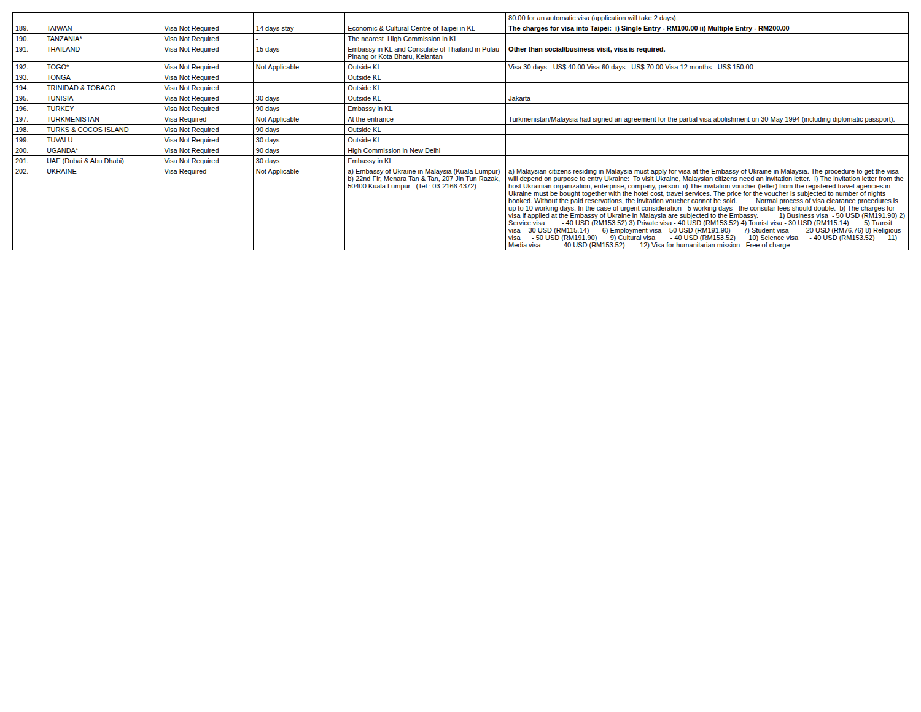| | | | | | 80.00 for an automatic visa (application will take 2 days). |
| 189. | TAIWAN | Visa Not Required | 14 days stay | Economic & Cultural Centre of Taipei in KL | The charges for visa into Taipei: i) Single Entry - RM100.00 ii) Multiple Entry - RM200.00 |
| 190. | TANZANIA* | Visa Not Required | - | The nearest High Commission in KL | |
| 191. | THAILAND | Visa Not Required | 15 days | Embassy in KL and Consulate of Thailand in Pulau Pinang or Kota Bharu, Kelantan | Other than social/business visit, visa is required. |
| 192. | TOGO* | Visa Not Required | Not Applicable | Outside KL | Visa 30 days - US$ 40.00 Visa 60 days - US$ 70.00 Visa 12 months - US$ 150.00 |
| 193. | TONGA | Visa Not Required | | Outside KL | |
| 194. | TRINIDAD & TOBAGO | Visa Not Required | | Outside KL | |
| 195. | TUNISIA | Visa Not Required | 30 days | Outside KL | Jakarta |
| 196. | TURKEY | Visa Not Required | 90 days | Embassy in KL | |
| 197. | TURKMENISTAN | Visa Required | Not Applicable | At the entrance | Turkmenistan/Malaysia had signed an agreement for the partial visa abolishment on 30 May 1994 (including diplomatic passport). |
| 198. | TURKS & COCOS ISLAND | Visa Not Required | 90 days | Outside KL | |
| 199. | TUVALU | Visa Not Required | 30 days | Outside KL | |
| 200. | UGANDA* | Visa Not Required | 90 days | High Commission in New Delhi | |
| 201. | UAE (Dubai & Abu Dhabi) | Visa Not Required | 30 days | Embassy in KL | |
| 202. | UKRAINE | Visa Required | Not Applicable | a) Embassy of Ukraine in Malaysia (Kuala Lumpur) b) 22nd Flr, Menara Tan & Tan, 207 Jln Tun Razak, 50400 Kuala Lumpur (Tel : 03-2166 4372) | a) Malaysian citizens residing in Malaysia must apply for visa at the Embassy of Ukraine in Malaysia. The procedure to get the visa will depend on purpose to entry Ukraine: To visit Ukraine, Malaysian citizens need an invitation letter. i) The invitation letter from the host Ukrainian organization, enterprise, company, person. ii) The invitation voucher (letter) from the registered travel agencies in Ukraine must be bought together with the hotel cost, travel services. The price for the voucher is subjected to number of nights booked. Without the paid reservations, the invitation voucher cannot be sold. Normal process of visa clearance procedures is up to 10 working days. In the case of urgent consideration - 5 working days - the consular fees should double. b) The charges for visa if applied at the Embassy of Ukraine in Malaysia are subjected to the Embassy. 1) Business visa - 50 USD (RM191.90) 2) Service visa - 40 USD (RM153.52) 3) Private visa - 40 USD (RM153.52) 4) Tourist visa - 30 USD (RM115.14) 5) Transit visa - 30 USD (RM115.14) 6) Employment visa - 50 USD (RM191.90) 7) Student visa - 20 USD (RM76.76) 8) Religious visa - 50 USD (RM191.90) 9) Cultural visa - 40 USD (RM153.52) 10) Science visa - 40 USD (RM153.52) 11) Media visa - 40 USD (RM153.52) 12) Visa for humanitarian mission - Free of charge |